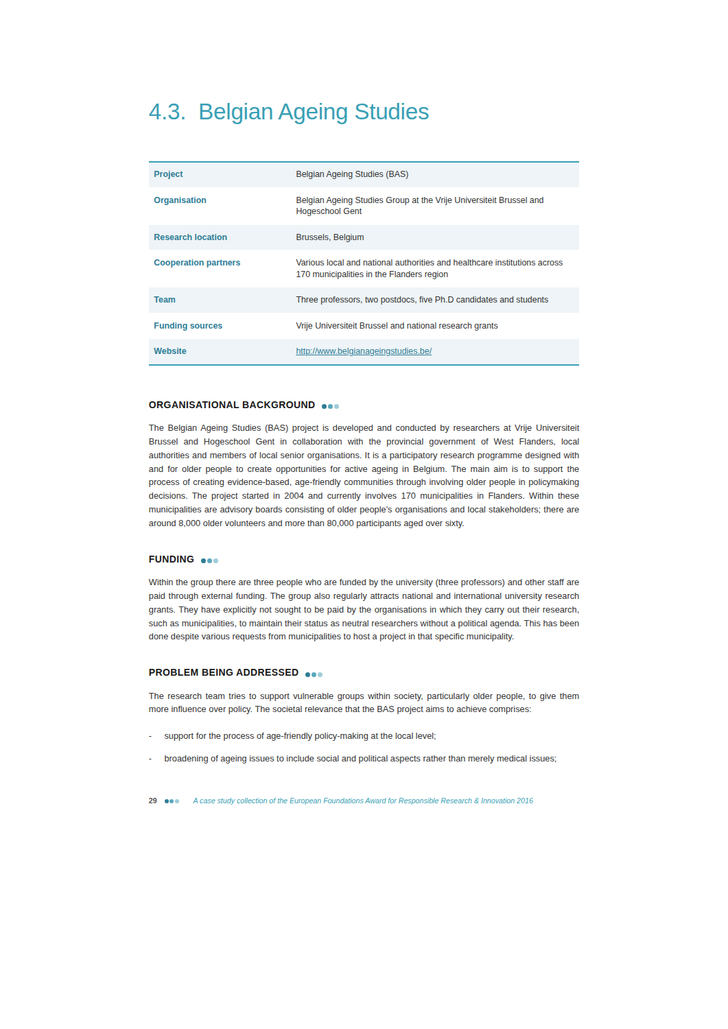4.3. Belgian Ageing Studies
| Project | Belgian Ageing Studies (BAS) |
| Organisation | Belgian Ageing Studies Group at the Vrije Universiteit Brussel and Hogeschool Gent |
| Research location | Brussels, Belgium |
| Cooperation partners | Various local and national authorities and healthcare institutions across 170 municipalities in the Flanders region |
| Team | Three professors, two postdocs, five Ph.D candidates and students |
| Funding sources | Vrije Universiteit Brussel and national research grants |
| Website | http://www.belgianageingstudies.be/ |
ORGANISATIONAL BACKGROUND
The Belgian Ageing Studies (BAS) project is developed and conducted by researchers at Vrije Universiteit Brussel and Hogeschool Gent in collaboration with the provincial government of West Flanders, local authorities and members of local senior organisations. It is a participatory research programme designed with and for older people to create opportunities for active ageing in Belgium. The main aim is to support the process of creating evidence-based, age-friendly communities through involving older people in policymaking decisions. The project started in 2004 and currently involves 170 municipalities in Flanders. Within these municipalities are advisory boards consisting of older people's organisations and local stakeholders; there are around 8,000 older volunteers and more than 80,000 participants aged over sixty.
FUNDING
Within the group there are three people who are funded by the university (three professors) and other staff are paid through external funding. The group also regularly attracts national and international university research grants. They have explicitly not sought to be paid by the organisations in which they carry out their research, such as municipalities, to maintain their status as neutral researchers without a political agenda. This has been done despite various requests from municipalities to host a project in that specific municipality.
PROBLEM BEING ADDRESSED
The research team tries to support vulnerable groups within society, particularly older people, to give them more influence over policy. The societal relevance that the BAS project aims to achieve comprises:
support for the process of age-friendly policy-making at the local level;
broadening of ageing issues to include social and political aspects rather than merely medical issues;
29 A case study collection of the European Foundations Award for Responsible Research & Innovation 2016